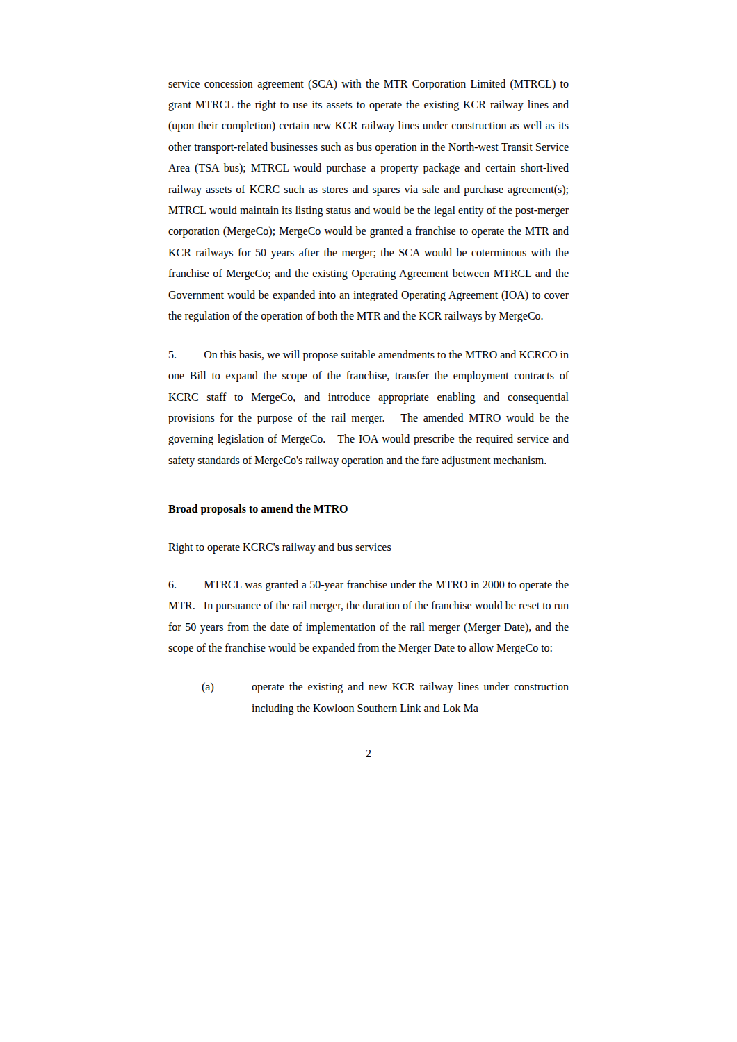service concession agreement (SCA) with the MTR Corporation Limited (MTRCL) to grant MTRCL the right to use its assets to operate the existing KCR railway lines and (upon their completion) certain new KCR railway lines under construction as well as its other transport-related businesses such as bus operation in the North-west Transit Service Area (TSA bus); MTRCL would purchase a property package and certain short-lived railway assets of KCRC such as stores and spares via sale and purchase agreement(s); MTRCL would maintain its listing status and would be the legal entity of the post-merger corporation (MergeCo); MergeCo would be granted a franchise to operate the MTR and KCR railways for 50 years after the merger; the SCA would be coterminous with the franchise of MergeCo; and the existing Operating Agreement between MTRCL and the Government would be expanded into an integrated Operating Agreement (IOA) to cover the regulation of the operation of both the MTR and the KCR railways by MergeCo.
5. On this basis, we will propose suitable amendments to the MTRO and KCRCO in one Bill to expand the scope of the franchise, transfer the employment contracts of KCRC staff to MergeCo, and introduce appropriate enabling and consequential provisions for the purpose of the rail merger. The amended MTRO would be the governing legislation of MergeCo. The IOA would prescribe the required service and safety standards of MergeCo's railway operation and the fare adjustment mechanism.
Broad proposals to amend the MTRO
Right to operate KCRC's railway and bus services
6. MTRCL was granted a 50-year franchise under the MTRO in 2000 to operate the MTR. In pursuance of the rail merger, the duration of the franchise would be reset to run for 50 years from the date of implementation of the rail merger (Merger Date), and the scope of the franchise would be expanded from the Merger Date to allow MergeCo to:
(a)
operate the existing and new KCR railway lines under construction including the Kowloon Southern Link and Lok Ma
2